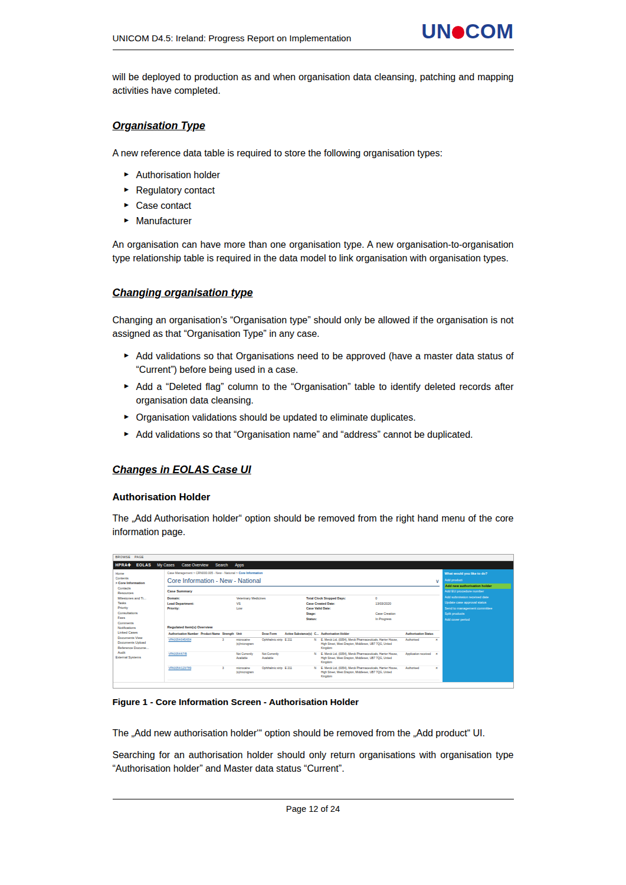UNICOM D4.5: Ireland: Progress Report on Implementation
UN COM
will be deployed to production as and when organisation data cleansing, patching and mapping activities have completed.
Organisation Type
A new reference data table is required to store the following organisation types:
Authorisation holder
Regulatory contact
Case contact
Manufacturer
An organisation can have more than one organisation type. A new organisation-to-organisation type relationship table is required in the data model to link organisation with organisation types.
Changing organisation type
Changing an organisation’s “Organisation type” should only be allowed if the organisation is not assigned as that “Organisation Type” in any case.
Add validations so that Organisations need to be approved (have a master data status of “Current”) before being used in a case.
Add a “Deleted flag” column to the “Organisation” table to identify deleted records after organisation data cleansing.
Organisation validations should be updated to eliminate duplicates.
Add validations so that “Organisation name” and “address” cannot be duplicated.
Changes in EOLAS Case UI
Authorisation Holder
The „Add Authorisation holder“ option should be removed from the right hand menu of the core information page.
BROWSE PAGE
HPRA✚EOLAS
My Cases Case Overview Search Apps
Home
Contents
> Core Information
Contacts
Resources
Milestones and Ti...
Tasks
Priority
Consultations
Fees
Comments
Notifications
Linked Cases
Documents View
Documents Upload
Reference Docume...
Audit
External Systems
Case Management > CRN000.005 - New - National > Core Information
Core Information - New - National∨
Case Summary
Domain: Veterinary Medicines
Lead Department: VS
Priority: Low
Total Clock Stopped Days: 0
Case Created Date: 13/03/2020
Case Valid Date:
Stage: Case Creation
Status: In Progress
Regulated Item(s) Overview
| Authorisation Number | Product Name | Strength | Unit | Dose Form | Active Substance(s) | C... | Authorisation Holder | Authorisation Status | |
| --- | --- | --- | --- | --- | --- | --- | --- | --- | --- |
| VPA0054/045/654 | | 3 | microcaine (s)/microgram | Ophthalmic strip | E 211 | N | E. Merck Ltd, (0054), Merck Pharmaceuticals, Harrier House, High Street, West Drayton, Middlesex, UB7 7QG, United Kingdom | Authorised | ✕ |
| VPA0054/67/B | | | Not Currently Available | Not Currently Available | | N | E. Merck Ltd, (0054), Merck Pharmaceuticals, Harrier House, High Street, West Drayton, Middlesex, UB7 7QG, United Kingdom | Application received | ✕ |
| VPA0054/123/789 | | 3 | microcaine (s)/microgram | Ophthalmic strip | E 211 | N | E. Merck Ltd, (0054), Merck Pharmaceuticals, Harrier House, High Street, West Drayton, Middlesex, UB7 7QG, United Kingdom | Authorised | ✕ |
What would you like to do?
Add product
Add new authorisation holder
Add EU procedure number
Add submission received date
Update case approval status
Send to management committee
Split products
Add cover period
Figure 1 - Core Information Screen - Authorisation Holder
The „Add new authorisation holder‘“ option should be removed from the „Add product“ UI.
Searching for an authorisation holder should only return organisations with organisation type “Authorisation holder” and Master data status “Current”.
Page 12 of 24